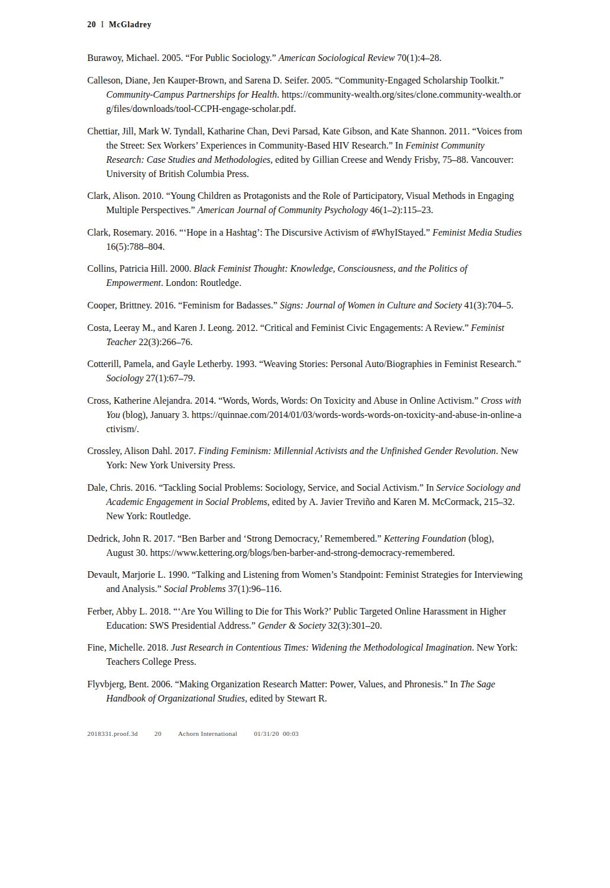20 IMcGladrey
Burawoy, Michael. 2005. “For Public Sociology.” American Sociological Review 70(1):4–28.
Calleson, Diane, Jen Kauper-Brown, and Sarena D. Seifer. 2005. “Community-Engaged Scholarship Toolkit.” Community-Campus Partnerships for Health. https://community-wealth.org/sites/clone.community-wealth.org/files/downloads/tool-CCPH-engage-scholar.pdf.
Chettiar, Jill, Mark W. Tyndall, Katharine Chan, Devi Parsad, Kate Gibson, and Kate Shannon. 2011. “Voices from the Street: Sex Workers’ Experiences in Community-Based HIV Research.” In Feminist Community Research: Case Studies and Methodologies, edited by Gillian Creese and Wendy Frisby, 75–88. Vancouver: University of British Columbia Press.
Clark, Alison. 2010. “Young Children as Protagonists and the Role of Participatory, Visual Methods in Engaging Multiple Perspectives.” American Journal of Community Psychology 46(1–2):115–23.
Clark, Rosemary. 2016. “‘Hope in a Hashtag’: The Discursive Activism of #WhyIStayed.” Feminist Media Studies 16(5):788–804.
Collins, Patricia Hill. 2000. Black Feminist Thought: Knowledge, Consciousness, and the Politics of Empowerment. London: Routledge.
Cooper, Brittney. 2016. “Feminism for Badasses.” Signs: Journal of Women in Culture and Society 41(3):704–5.
Costa, Leeray M., and Karen J. Leong. 2012. “Critical and Feminist Civic Engagements: A Review.” Feminist Teacher 22(3):266–76.
Cotterill, Pamela, and Gayle Letherby. 1993. “Weaving Stories: Personal Auto/Biographies in Feminist Research.” Sociology 27(1):67–79.
Cross, Katherine Alejandra. 2014. “Words, Words, Words: On Toxicity and Abuse in Online Activism.” Cross with You (blog), January 3. https://quinnae.com/2014/01/03/words-words-words-on-toxicity-and-abuse-in-online-activism/.
Crossley, Alison Dahl. 2017. Finding Feminism: Millennial Activists and the Unfinished Gender Revolution. New York: New York University Press.
Dale, Chris. 2016. “Tackling Social Problems: Sociology, Service, and Social Activism.” In Service Sociology and Academic Engagement in Social Problems, edited by A. Javier Treviño and Karen M. McCormack, 215–32. New York: Routledge.
Dedrick, John R. 2017. “Ben Barber and ‘Strong Democracy,’ Remembered.” Kettering Foundation (blog), August 30. https://www.kettering.org/blogs/ben-barber-and-strong-democracy-remembered.
Devault, Marjorie L. 1990. “Talking and Listening from Women’s Standpoint: Feminist Strategies for Interviewing and Analysis.” Social Problems 37(1):96–116.
Ferber, Abby L. 2018. “‘Are You Willing to Die for This Work?’ Public Targeted Online Harassment in Higher Education: SWS Presidential Address.” Gender & Society 32(3):301–20.
Fine, Michelle. 2018. Just Research in Contentious Times: Widening the Methodological Imagination. New York: Teachers College Press.
Flyvbjerg, Bent. 2006. “Making Organization Research Matter: Power, Values, and Phronesis.” In The Sage Handbook of Organizational Studies, edited by Stewart R.
2018331.proof.3d 20 Achorn International 01/31/20 00:03